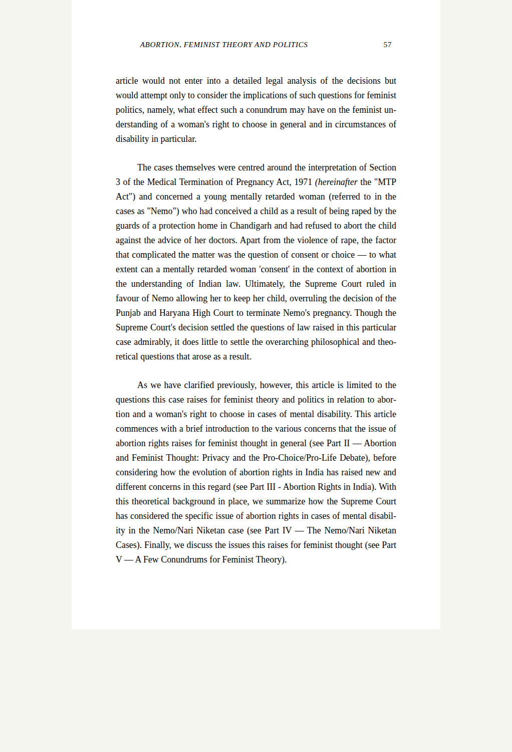ABORTION, FEMINIST THEORY AND POLITICS 57
article would not enter into a detailed legal analysis of the decisions but would attempt only to consider the implications of such questions for feminist politics, namely, what effect such a conundrum may have on the feminist understanding of a woman's right to choose in general and in circumstances of disability in particular.
The cases themselves were centred around the interpretation of Section 3 of the Medical Termination of Pregnancy Act, 1971 (hereinafter the "MTP Act") and concerned a young mentally retarded woman (referred to in the cases as "Nemo") who had conceived a child as a result of being raped by the guards of a protection home in Chandigarh and had refused to abort the child against the advice of her doctors. Apart from the violence of rape, the factor that complicated the matter was the question of consent or choice — to what extent can a mentally retarded woman 'consent' in the context of abortion in the understanding of Indian law. Ultimately, the Supreme Court ruled in favour of Nemo allowing her to keep her child, overruling the decision of the Punjab and Haryana High Court to terminate Nemo's pregnancy. Though the Supreme Court's decision settled the questions of law raised in this particular case admirably, it does little to settle the overarching philosophical and theoretical questions that arose as a result.
As we have clarified previously, however, this article is limited to the questions this case raises for feminist theory and politics in relation to abortion and a woman's right to choose in cases of mental disability. This article commences with a brief introduction to the various concerns that the issue of abortion rights raises for feminist thought in general (see Part II — Abortion and Feminist Thought: Privacy and the Pro-Choice/Pro-Life Debate), before considering how the evolution of abortion rights in India has raised new and different concerns in this regard (see Part III - Abortion Rights in India). With this theoretical background in place, we summarize how the Supreme Court has considered the specific issue of abortion rights in cases of mental disability in the Nemo/Nari Niketan case (see Part IV — The Nemo/Nari Niketan Cases). Finally, we discuss the issues this raises for feminist thought (see Part V — A Few Conundrums for Feminist Theory).